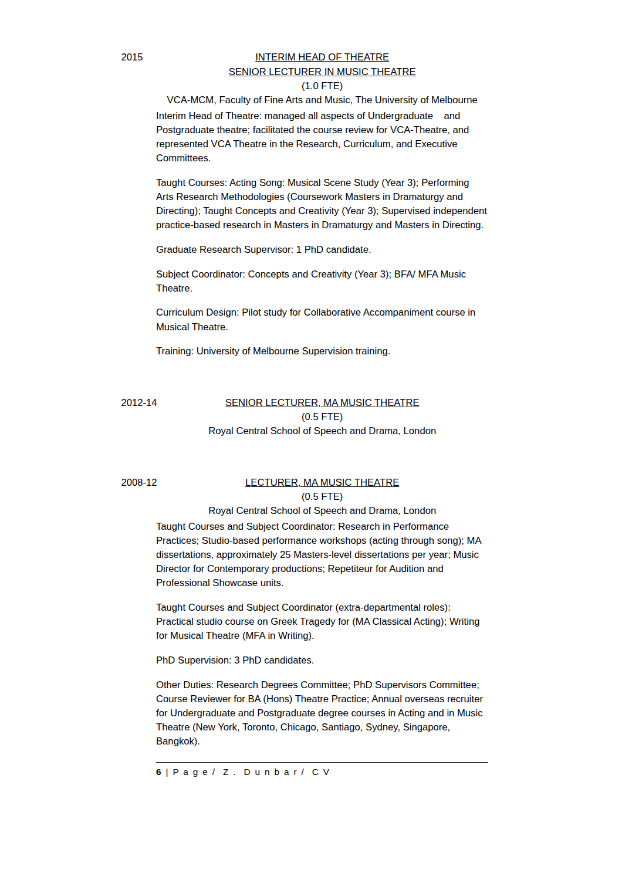2015
INTERIM HEAD OF THEATRE SENIOR LECTURER IN MUSIC THEATRE (1.0 FTE) VCA-MCM, Faculty of Fine Arts and Music, The University of Melbourne
Interim Head of Theatre: managed all aspects of Undergraduate and Postgraduate theatre; facilitated the course review for VCA-Theatre, and represented VCA Theatre in the Research, Curriculum, and Executive Committees.
Taught Courses: Acting Song: Musical Scene Study (Year 3); Performing Arts Research Methodologies (Coursework Masters in Dramaturgy and Directing); Taught Concepts and Creativity (Year 3); Supervised independent practice-based research in Masters in Dramaturgy and Masters in Directing.
Graduate Research Supervisor: 1 PhD candidate.
Subject Coordinator: Concepts and Creativity (Year 3); BFA/ MFA Music Theatre.
Curriculum Design: Pilot study for Collaborative Accompaniment course in Musical Theatre.
Training: University of Melbourne Supervision training.
2012-14
SENIOR LECTURER, MA MUSIC THEATRE (0.5 FTE) Royal Central School of Speech and Drama, London
2008-12
LECTURER, MA MUSIC THEATRE (0.5 FTE) Royal Central School of Speech and Drama, London
Taught Courses and Subject Coordinator: Research in Performance Practices; Studio-based performance workshops (acting through song); MA dissertations, approximately 25 Masters-level dissertations per year; Music Director for Contemporary productions; Repetiteur for Audition and Professional Showcase units.
Taught Courses and Subject Coordinator (extra-departmental roles): Practical studio course on Greek Tragedy for (MA Classical Acting); Writing for Musical Theatre (MFA in Writing).
PhD Supervision: 3 PhD candidates.
Other Duties: Research Degrees Committee; PhD Supervisors Committee; Course Reviewer for BA (Hons) Theatre Practice; Annual overseas recruiter for Undergraduate and Postgraduate degree courses in Acting and in Music Theatre (New York, Toronto, Chicago, Santiago, Sydney, Singapore, Bangkok).
6 | P a g e / Z . D u n b a r / C V